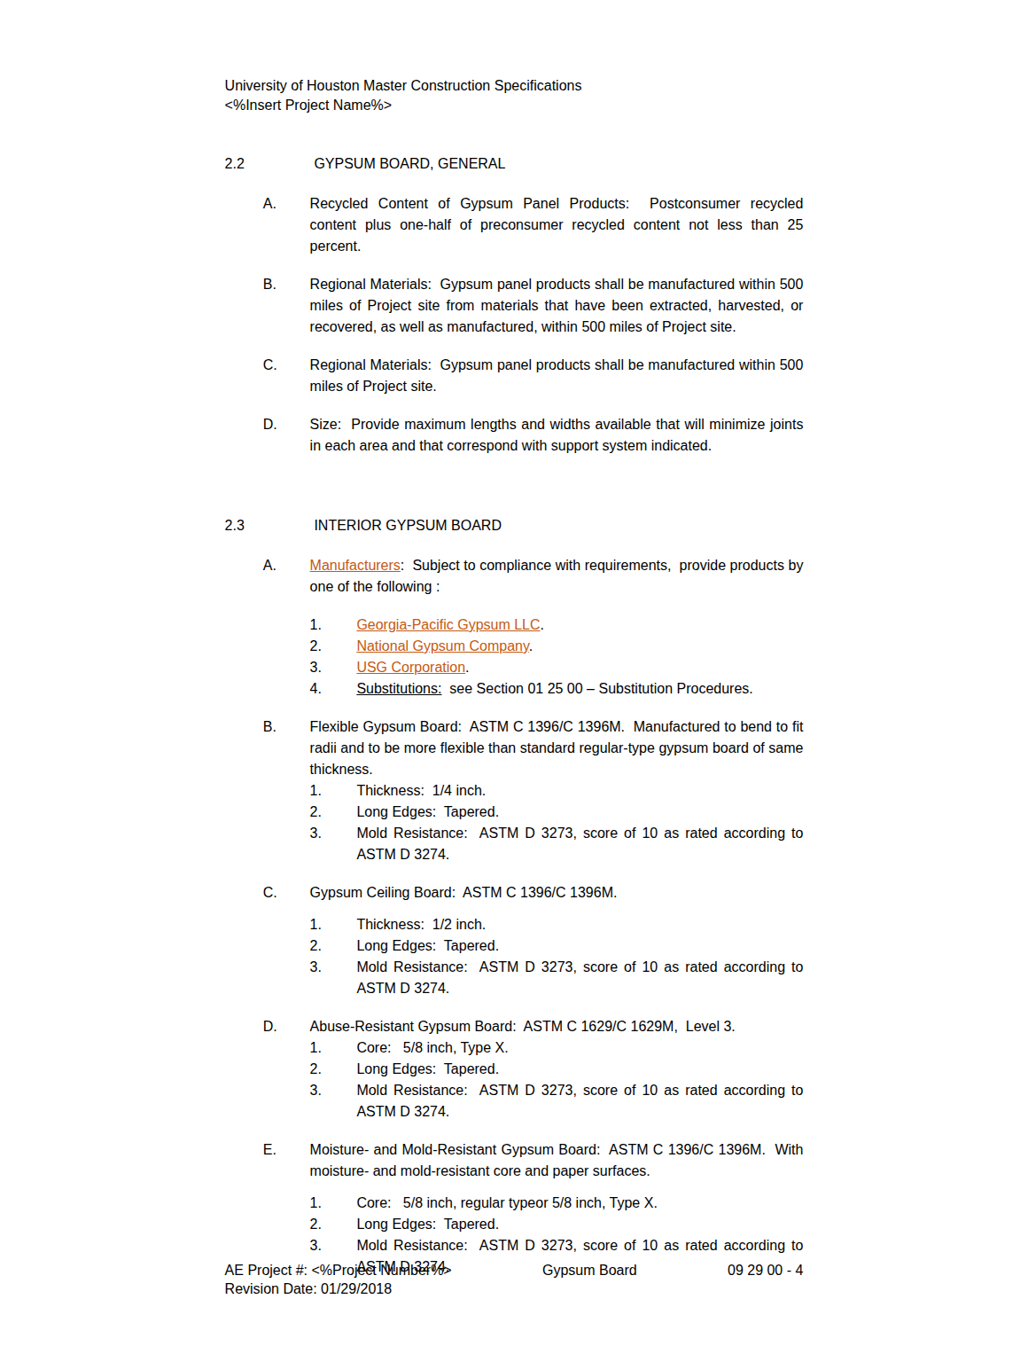University of Houston Master Construction Specifications
<%Insert Project Name%>
2.2
GYPSUM BOARD, GENERAL
A.
Recycled Content of Gypsum Panel Products: Postconsumer recycled content plus one-half of preconsumer recycled content not less than 25 percent.
B.
Regional Materials: Gypsum panel products shall be manufactured within 500 miles of Project site from materials that have been extracted, harvested, or recovered, as well as manufactured, within 500 miles of Project site.
C.
Regional Materials: Gypsum panel products shall be manufactured within 500 miles of Project site.
D.
Size: Provide maximum lengths and widths available that will minimize joints in each area and that correspond with support system indicated.
2.3
INTERIOR GYPSUM BOARD
A.
Manufacturers: Subject to compliance with requirements, provide products by one of the following :
1.
Georgia-Pacific Gypsum LLC.
2.
National Gypsum Company.
3.
USG Corporation.
4.
Substitutions: see Section 01 25 00 – Substitution Procedures.
B.
Flexible Gypsum Board: ASTM C 1396/C 1396M. Manufactured to bend to fit radii and to be more flexible than standard regular-type gypsum board of same thickness.
1.
Thickness: 1/4 inch.
2.
Long Edges: Tapered.
3.
Mold Resistance: ASTM D 3273, score of 10 as rated according to ASTM D 3274.
C.
Gypsum Ceiling Board: ASTM C 1396/C 1396M.
1.
Thickness: 1/2 inch.
2.
Long Edges: Tapered.
3.
Mold Resistance: ASTM D 3273, score of 10 as rated according to ASTM D 3274.
D.
Abuse-Resistant Gypsum Board: ASTM C 1629/C 1629M, Level 3.
1.
Core: 5/8 inch, Type X.
2.
Long Edges: Tapered.
3.
Mold Resistance: ASTM D 3273, score of 10 as rated according to ASTM D 3274.
E.
Moisture- and Mold-Resistant Gypsum Board: ASTM C 1396/C 1396M. With moisture- and mold-resistant core and paper surfaces.
1.
Core: 5/8 inch, regular typeor 5/8 inch, Type X.
2.
Long Edges: Tapered.
3.
Mold Resistance: ASTM D 3273, score of 10 as rated according to ASTM D 3274.
AE Project #: <%Project Number%>
Revision Date: 01/29/2018
Gypsum Board
09 29 00 - 4